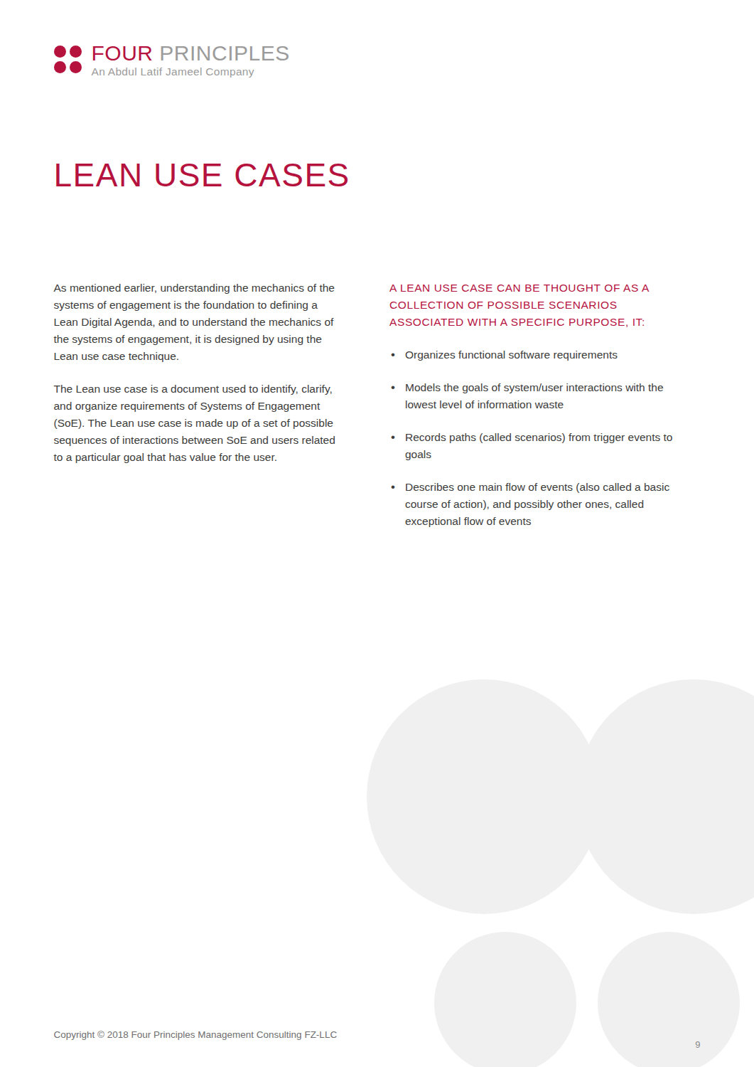FOUR PRINCIPLES
An Abdul Latif Jameel Company
LEAN USE CASES
As mentioned earlier, understanding the mechanics of the systems of engagement is the foundation to defining a Lean Digital Agenda, and to understand the mechanics of the systems of engagement, it is designed by using the Lean use case technique.
The Lean use case is a document used to identify, clarify, and organize requirements of Systems of Engagement (SoE). The Lean use case is made up of a set of possible sequences of interactions between SoE and users related to a particular goal that has value for the user.
A Lean use case can be thought of as a collection of possible scenarios associated with a specific purpose, it:
Organizes functional software requirements
Models the goals of system/user interactions with the lowest level of information waste
Records paths (called scenarios) from trigger events to goals
Describes one main flow of events (also called a basic course of action), and possibly other ones, called exceptional flow of events
Copyright © 2018 Four Principles Management Consulting FZ-LLC
9